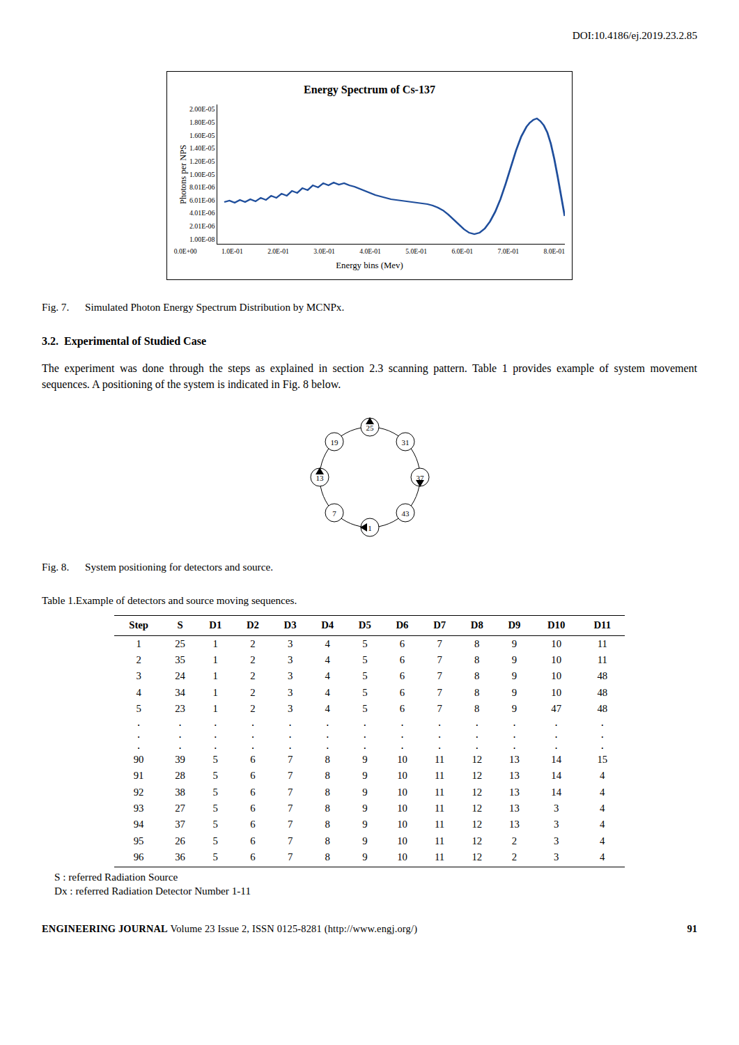DOI:10.4186/ej.2019.23.2.85
Energy Spectrum of Cs-137
Photons per NPS
2.00E-05 1.80E-05 1.60E-05 1.40E-05 1.20E-05 1.00E-05 8.01E-06 6.01E-06 4.01E-06 2.01E-06 1.00E-08
0.0E+00 1.0E-01 2.0E-01 3.0E-01 4.0E-01 5.0E-01 6.0E-01 7.0E-01 8.0E-01
Energy bins (Mev)
Fig. 7. Simulated Photon Energy Spectrum Distribution by MCNPx.
3.2. Experimental of Studied Case
The experiment was done through the steps as explained in section 2.3 scanning pattern. Table 1 provides example of system movement sequences. A positioning of the system is indicated in Fig. 8 below.
25 19 31 13 37 7 43 1
Fig. 8. System positioning for detectors and source.
Table 1. Example of detectors and source moving sequences.
| Step | S | D1 | D2 | D3 | D4 | D5 | D6 | D7 | D8 | D9 | D10 | D11 |
| --- | --- | --- | --- | --- | --- | --- | --- | --- | --- | --- | --- | --- |
| 1 | 25 | 1 | 2 | 3 | 4 | 5 | 6 | 7 | 8 | 9 | 10 | 11 |
| 2 | 35 | 1 | 2 | 3 | 4 | 5 | 6 | 7 | 8 | 9 | 10 | 11 |
| 3 | 24 | 1 | 2 | 3 | 4 | 5 | 6 | 7 | 8 | 9 | 10 | 48 |
| 4 | 34 | 1 | 2 | 3 | 4 | 5 | 6 | 7 | 8 | 9 | 10 | 48 |
| 5 | 23 | 1 | 2 | 3 | 4 | 5 | 6 | 7 | 8 | 9 | 47 | 48 |
| . | . | . | . | . | . | . | . | . | . | . | . | . |
| . | . | . | . | . | . | . | . | . | . | . | . | . |
| . | . | . | . | . | . | . | . | . | . | . | . | . |
| 90 | 39 | 5 | 6 | 7 | 8 | 9 | 10 | 11 | 12 | 13 | 14 | 15 |
| 91 | 28 | 5 | 6 | 7 | 8 | 9 | 10 | 11 | 12 | 13 | 14 | 4 |
| 92 | 38 | 5 | 6 | 7 | 8 | 9 | 10 | 11 | 12 | 13 | 14 | 4 |
| 93 | 27 | 5 | 6 | 7 | 8 | 9 | 10 | 11 | 12 | 13 | 3 | 4 |
| 94 | 37 | 5 | 6 | 7 | 8 | 9 | 10 | 11 | 12 | 13 | 3 | 4 |
| 95 | 26 | 5 | 6 | 7 | 8 | 9 | 10 | 11 | 12 | 2 | 3 | 4 |
| 96 | 36 | 5 | 6 | 7 | 8 | 9 | 10 | 11 | 12 | 2 | 3 | 4 |
S : referred Radiation Source
Dx : referred Radiation Detector Number 1-11
ENGINEERING JOURNAL Volume 23 Issue 2, ISSN 0125-8281 (http://www.engj.org/)
91